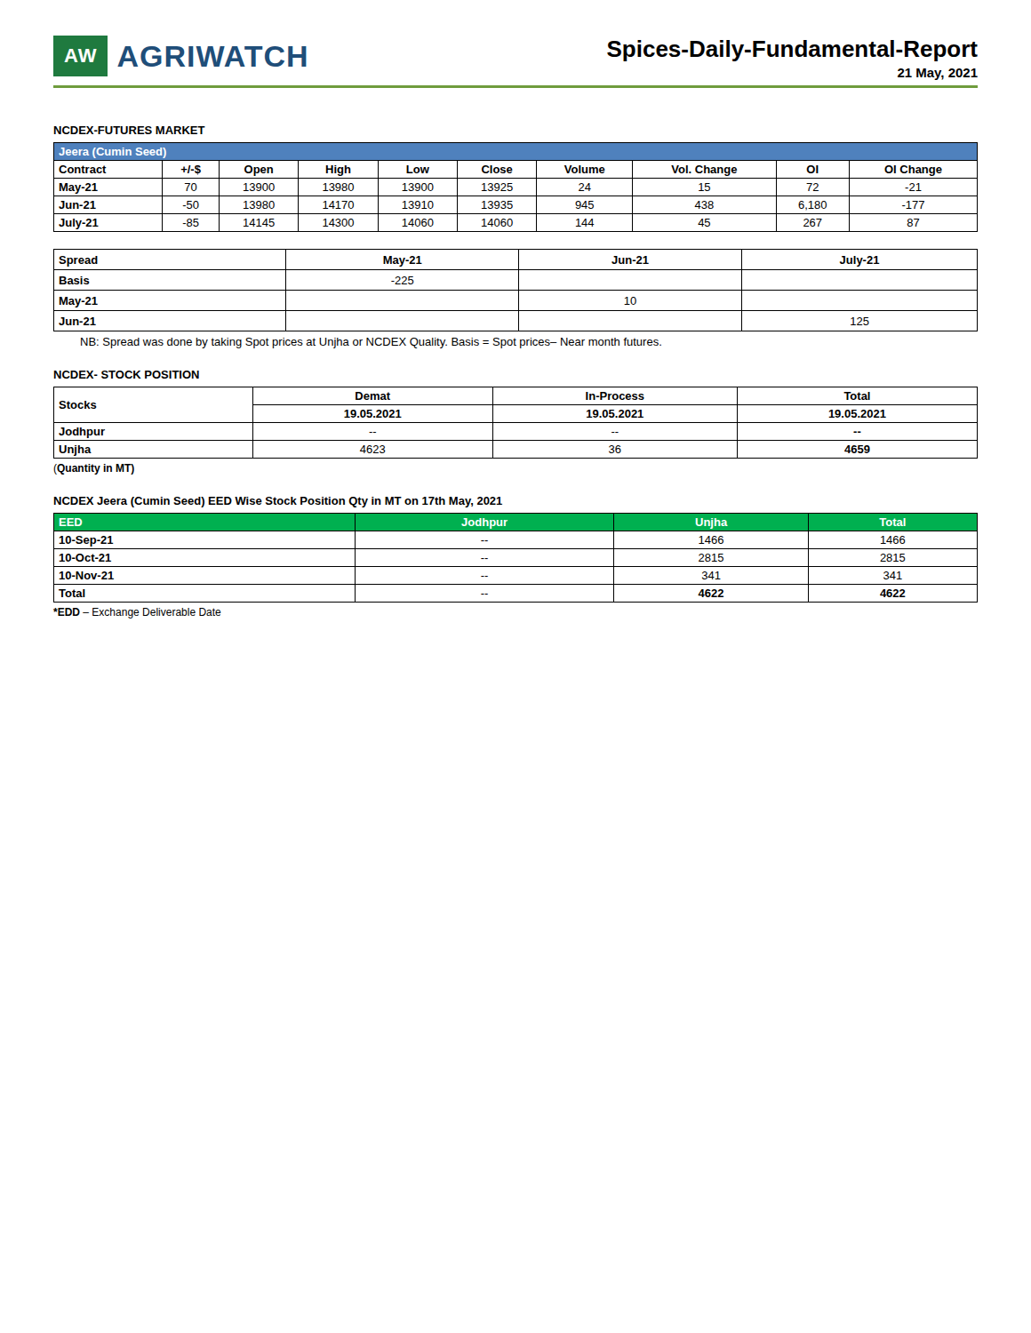AW
AGRIWATCH
Spices-Daily-Fundamental-Report
21 May, 2021
NCDEX-FUTURES MARKET
| Jeera (Cumin Seed) |
| Contract | +/-$ | Open | High | Low | Close | Volume | Vol. Change | OI | OI Change |
| May-21 | 70 | 13900 | 13980 | 13900 | 13925 | 24 | 15 | 72 | -21 |
| Jun-21 | -50 | 13980 | 14170 | 13910 | 13935 | 945 | 438 | 6,180 | -177 |
| July-21 | -85 | 14145 | 14300 | 14060 | 14060 | 144 | 45 | 267 | 87 |
| Spread | May-21 | Jun-21 | July-21 |
| Basis | -225 | | |
| May-21 | | 10 | |
| Jun-21 | | | 125 |
NB: Spread was done by taking Spot prices at Unjha or NCDEX Quality. Basis = Spot prices– Near month futures.
NCDEX- STOCK POSITION
| Stocks | Demat | In-Process | Total |
| 19.05.2021 | 19.05.2021 | 19.05.2021 |
| Jodhpur | -- | -- | -- |
| Unjha | 4623 | 36 | 4659 |
(Quantity in MT)
NCDEX Jeera (Cumin Seed) EED Wise Stock Position Qty in MT on 17th May, 2021
| EED | Jodhpur | Unjha | Total |
| 10-Sep-21 | -- | 1466 | 1466 |
| 10-Oct-21 | -- | 2815 | 2815 |
| 10-Nov-21 | -- | 341 | 341 |
| Total | -- | 4622 | 4622 |
*EDD – Exchange Deliverable Date